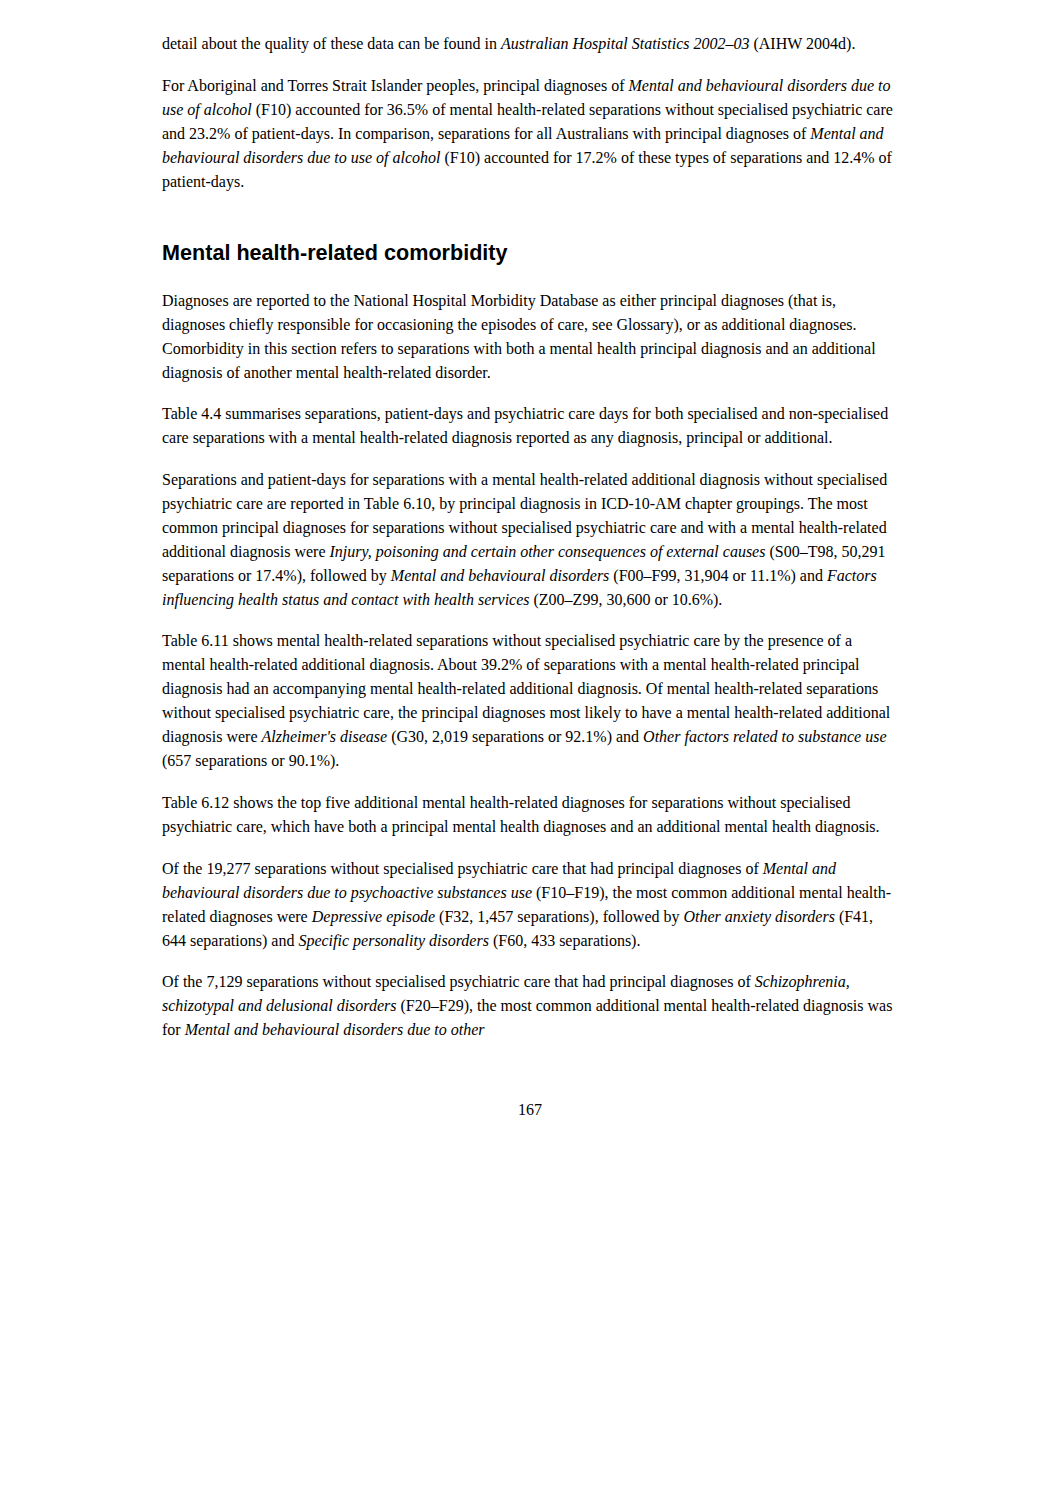detail about the quality of these data can be found in Australian Hospital Statistics 2002–03 (AIHW 2004d).
For Aboriginal and Torres Strait Islander peoples, principal diagnoses of Mental and behavioural disorders due to use of alcohol (F10) accounted for 36.5% of mental health-related separations without specialised psychiatric care and 23.2% of patient-days. In comparison, separations for all Australians with principal diagnoses of Mental and behavioural disorders due to use of alcohol (F10) accounted for 17.2% of these types of separations and 12.4% of patient-days.
Mental health-related comorbidity
Diagnoses are reported to the National Hospital Morbidity Database as either principal diagnoses (that is, diagnoses chiefly responsible for occasioning the episodes of care, see Glossary), or as additional diagnoses. Comorbidity in this section refers to separations with both a mental health principal diagnosis and an additional diagnosis of another mental health-related disorder.
Table 4.4 summarises separations, patient-days and psychiatric care days for both specialised and non-specialised care separations with a mental health-related diagnosis reported as any diagnosis, principal or additional.
Separations and patient-days for separations with a mental health-related additional diagnosis without specialised psychiatric care are reported in Table 6.10, by principal diagnosis in ICD-10-AM chapter groupings. The most common principal diagnoses for separations without specialised psychiatric care and with a mental health-related additional diagnosis were Injury, poisoning and certain other consequences of external causes (S00–T98, 50,291 separations or 17.4%), followed by Mental and behavioural disorders (F00–F99, 31,904 or 11.1%) and Factors influencing health status and contact with health services (Z00–Z99, 30,600 or 10.6%).
Table 6.11 shows mental health-related separations without specialised psychiatric care by the presence of a mental health-related additional diagnosis. About 39.2% of separations with a mental health-related principal diagnosis had an accompanying mental health-related additional diagnosis. Of mental health-related separations without specialised psychiatric care, the principal diagnoses most likely to have a mental health-related additional diagnosis were Alzheimer's disease (G30, 2,019 separations or 92.1%) and Other factors related to substance use (657 separations or 90.1%).
Table 6.12 shows the top five additional mental health-related diagnoses for separations without specialised psychiatric care, which have both a principal mental health diagnoses and an additional mental health diagnosis.
Of the 19,277 separations without specialised psychiatric care that had principal diagnoses of Mental and behavioural disorders due to psychoactive substances use (F10–F19), the most common additional mental health-related diagnoses were Depressive episode (F32, 1,457 separations), followed by Other anxiety disorders (F41, 644 separations) and Specific personality disorders (F60, 433 separations).
Of the 7,129 separations without specialised psychiatric care that had principal diagnoses of Schizophrenia, schizotypal and delusional disorders (F20–F29), the most common additional mental health-related diagnosis was for Mental and behavioural disorders due to other
167